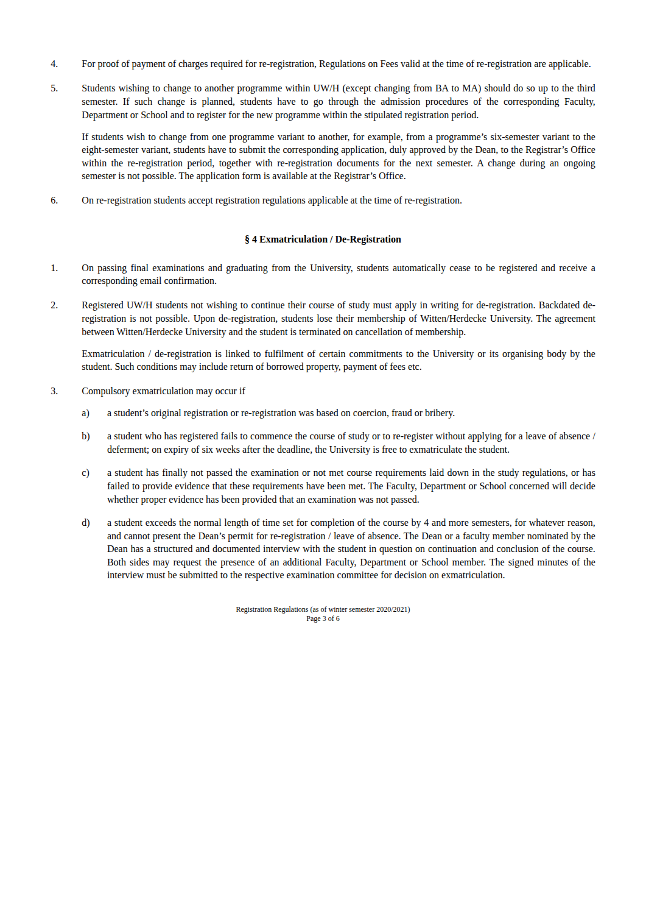4. For proof of payment of charges required for re-registration, Regulations on Fees valid at the time of re-registration are applicable.
5.
Students wishing to change to another programme within UW/H (except changing from BA to MA) should do so up to the third semester. If such change is planned, students have to go through the admission procedures of the corresponding Faculty, Department or School and to register for the new programme within the stipulated registration period.
If students wish to change from one programme variant to another, for example, from a programme’s six-semester variant to the eight-semester variant, students have to submit the corresponding application, duly approved by the Dean, to the Registrar’s Office within the re-registration period, together with re-registration documents for the next semester. A change during an ongoing semester is not possible. The application form is available at the Registrar’s Office.
6. On re-registration students accept registration regulations applicable at the time of re-registration.
§ 4 Exmatriculation / De-Registration
1. On passing final examinations and graduating from the University, students automatically cease to be registered and receive a corresponding email confirmation.
2.
Registered UW/H students not wishing to continue their course of study must apply in writing for de-registration. Backdated de-registration is not possible. Upon de-registration, students lose their membership of Witten/Herdecke University. The agreement between Witten/Herdecke University and the student is terminated on cancellation of membership.
Exmatriculation / de-registration is linked to fulfilment of certain commitments to the University or its organising body by the student. Such conditions may include return of borrowed property, payment of fees etc.
3. Compulsory exmatriculation may occur if
a) a student’s original registration or re-registration was based on coercion, fraud or bribery.
b) a student who has registered fails to commence the course of study or to re-register without applying for a leave of absence / deferment; on expiry of six weeks after the deadline, the University is free to exmatriculate the student.
c) a student has finally not passed the examination or not met course requirements laid down in the study regulations, or has failed to provide evidence that these requirements have been met. The Faculty, Department or School concerned will decide whether proper evidence has been provided that an examination was not passed.
d) a student exceeds the normal length of time set for completion of the course by 4 and more semesters, for whatever reason, and cannot present the Dean’s permit for re-registration / leave of absence. The Dean or a faculty member nominated by the Dean has a structured and documented interview with the student in question on continuation and conclusion of the course. Both sides may request the presence of an additional Faculty, Department or School member. The signed minutes of the interview must be submitted to the respective examination committee for decision on exmatriculation.
Registration Regulations (as of winter semester 2020/2021)
Page 3 of 6